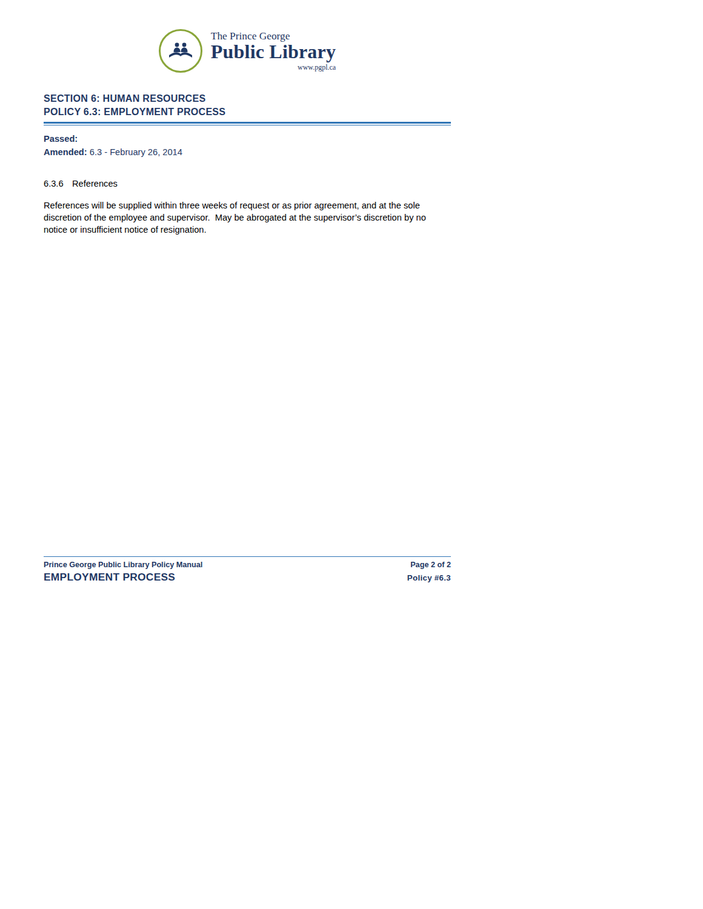The Prince George
Public Library
www.pgpl.ca
SECTION 6: HUMAN RESOURCES
POLICY 6.3: EMPLOYMENT PROCESS
Passed:
Amended: 6.3 - February 26, 2014
6.3.6 References
References will be supplied within three weeks of request or as prior agreement, and at the sole discretion of the employee and supervisor. May be abrogated at the supervisor’s discretion by no notice or insufficient notice of resignation.
Prince George Public Library Policy Manual Page 2 of 2
EMPLOYMENT PROCESS Policy #6.3